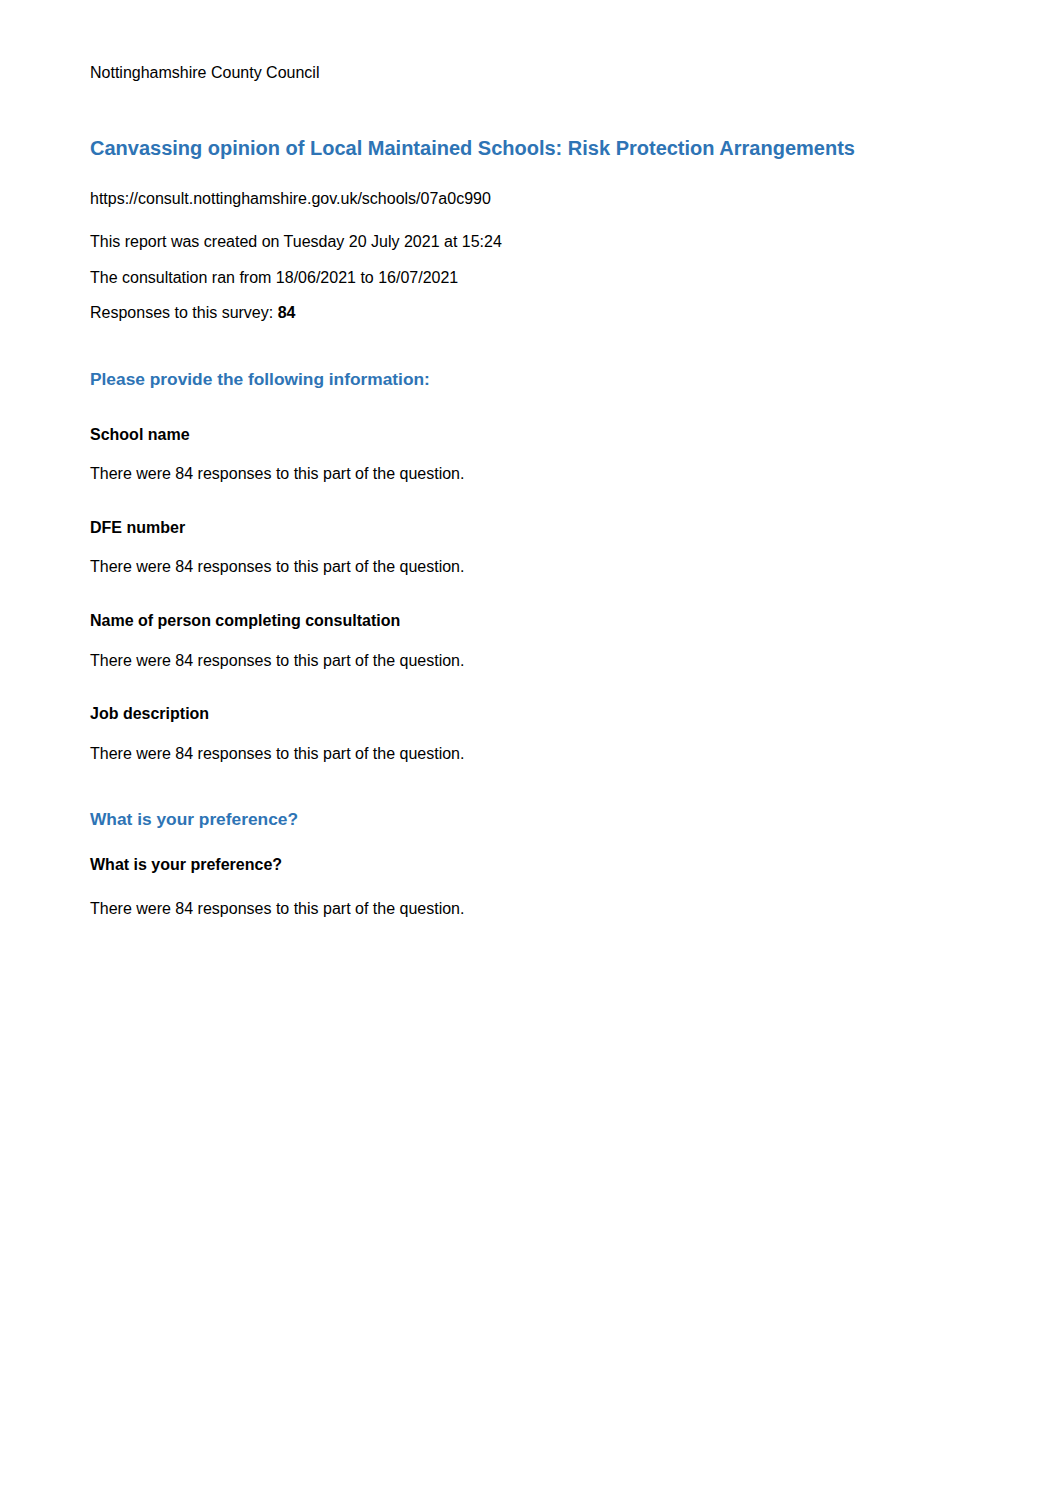Nottinghamshire County Council
Canvassing opinion of Local Maintained Schools: Risk Protection Arrangements
https://consult.nottinghamshire.gov.uk/schools/07a0c990
This report was created on Tuesday 20 July 2021 at 15:24
The consultation ran from 18/06/2021 to 16/07/2021
Responses to this survey: 84
Please provide the following information:
School name
There were 84 responses to this part of the question.
DFE number
There were 84 responses to this part of the question.
Name of person completing consultation
There were 84 responses to this part of the question.
Job description
There were 84 responses to this part of the question.
What is your preference?
What is your preference?
There were 84 responses to this part of the question.